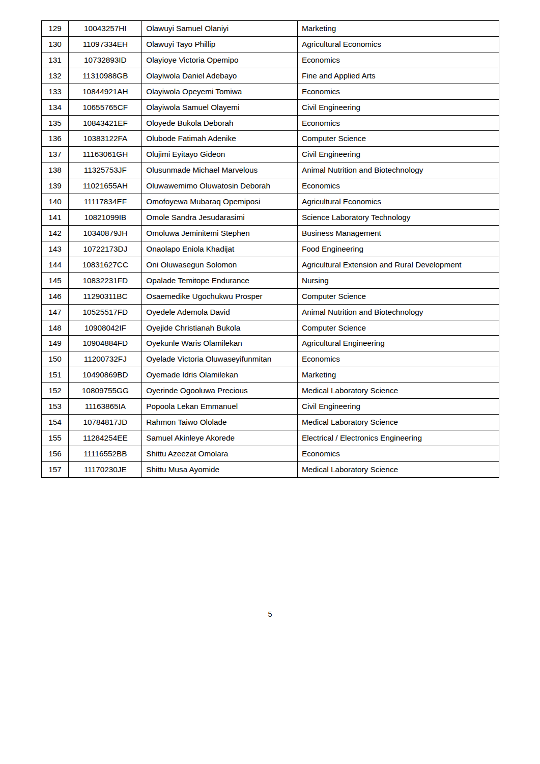| 129 | 10043257HI | Olawuyi Samuel Olaniyi | Marketing |
| 130 | 11097334EH | Olawuyi Tayo Phillip | Agricultural Economics |
| 131 | 10732893ID | Olayioye Victoria Opemipo | Economics |
| 132 | 11310988GB | Olayiwola Daniel Adebayo | Fine and Applied Arts |
| 133 | 10844921AH | Olayiwola Opeyemi Tomiwa | Economics |
| 134 | 10655765CF | Olayiwola Samuel Olayemi | Civil Engineering |
| 135 | 10843421EF | Oloyede Bukola Deborah | Economics |
| 136 | 10383122FA | Olubode Fatimah Adenike | Computer Science |
| 137 | 11163061GH | Olujimi Eyitayo Gideon | Civil Engineering |
| 138 | 11325753JF | Olusunmade Michael Marvelous | Animal Nutrition and Biotechnology |
| 139 | 11021655AH | Oluwawemimo Oluwatosin Deborah | Economics |
| 140 | 11117834EF | Omofoyewa Mubaraq Opemiposi | Agricultural Economics |
| 141 | 10821099IB | Omole Sandra Jesudarasimi | Science Laboratory Technology |
| 142 | 10340879JH | Omoluwa Jeminitemi Stephen | Business Management |
| 143 | 10722173DJ | Onaolapo Eniola Khadijat | Food Engineering |
| 144 | 10831627CC | Oni Oluwasegun Solomon | Agricultural Extension and Rural Development |
| 145 | 10832231FD | Opalade Temitope Endurance | Nursing |
| 146 | 11290311BC | Osaemedike Ugochukwu Prosper | Computer Science |
| 147 | 10525517FD | Oyedele Ademola David | Animal Nutrition and Biotechnology |
| 148 | 10908042IF | Oyejide Christianah Bukola | Computer Science |
| 149 | 10904884FD | Oyekunle Waris Olamilekan | Agricultural Engineering |
| 150 | 11200732FJ | Oyelade Victoria Oluwaseyifunmitan | Economics |
| 151 | 10490869BD | Oyemade Idris Olamilekan | Marketing |
| 152 | 10809755GG | Oyerinde Ogooluwa Precious | Medical Laboratory Science |
| 153 | 11163865IA | Popoola Lekan Emmanuel | Civil Engineering |
| 154 | 10784817JD | Rahmon Taiwo Ololade | Medical Laboratory Science |
| 155 | 11284254EE | Samuel Akinleye Akorede | Electrical / Electronics Engineering |
| 156 | 11116552BB | Shittu Azeezat Omolara | Economics |
| 157 | 11170230JE | Shittu Musa Ayomide | Medical Laboratory Science |
5